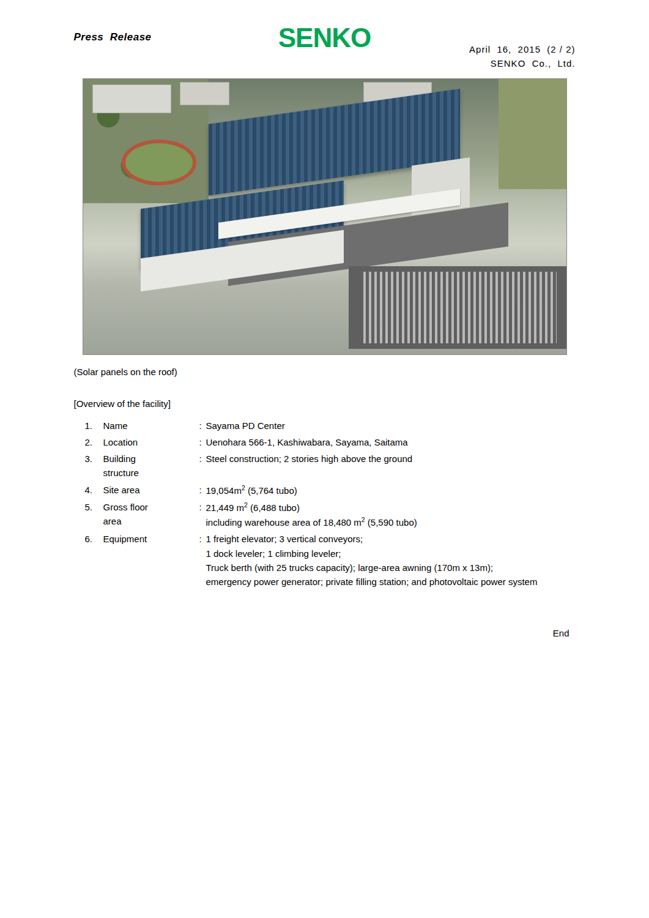Press Release
SENKO
April 16, 2015 (2 / 2)
SENKO Co., Ltd.
(Solar panels on the roof)
[Overview of the facility]
| 1. | Name | : | Sayama PD Center |
| 2. | Location | : | Uenohara 566-1, Kashiwabara, Sayama, Saitama |
| 3. | Building structure | : | Steel construction; 2 stories high above the ground |
| 4. | Site area | : | 19,054m 2 (5,764 tubo) |
| 5. | Gross floor area | : | 21,449 m 2 (6,488 tubo) including warehouse area of 18,480 m 2 (5,590 tubo) |
| 6. | Equipment | : | 1 freight elevator; 3 vertical conveyors; 1 dock leveler; 1 climbing leveler; Truck berth (with 25 trucks capacity); large-area awning (170m x 13m); emergency power generator; private filling station; and photovoltaic power system |
End